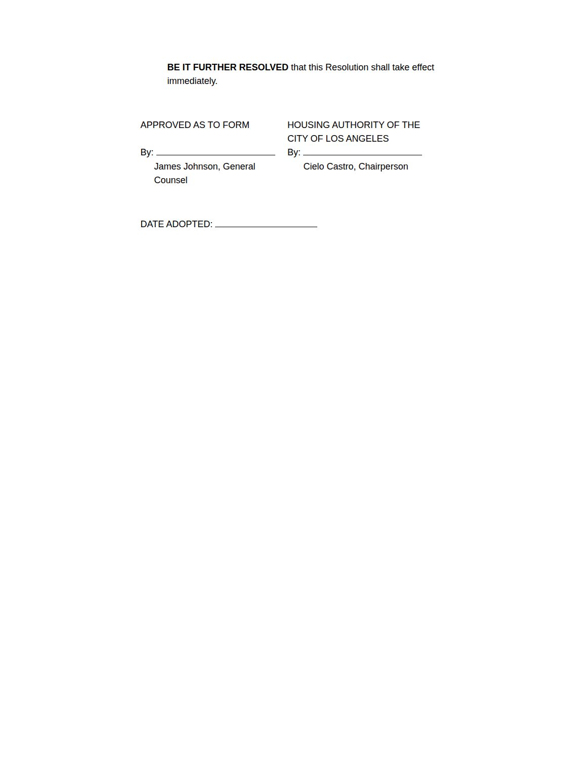BE IT FURTHER RESOLVED that this Resolution shall take effect immediately.
| APPROVED AS TO FORM | HOUSING AUTHORITY OF THE CITY OF LOS ANGELES |
| By: James Johnson, General Counsel | By: Cielo Castro, Chairperson |
DATE ADOPTED: